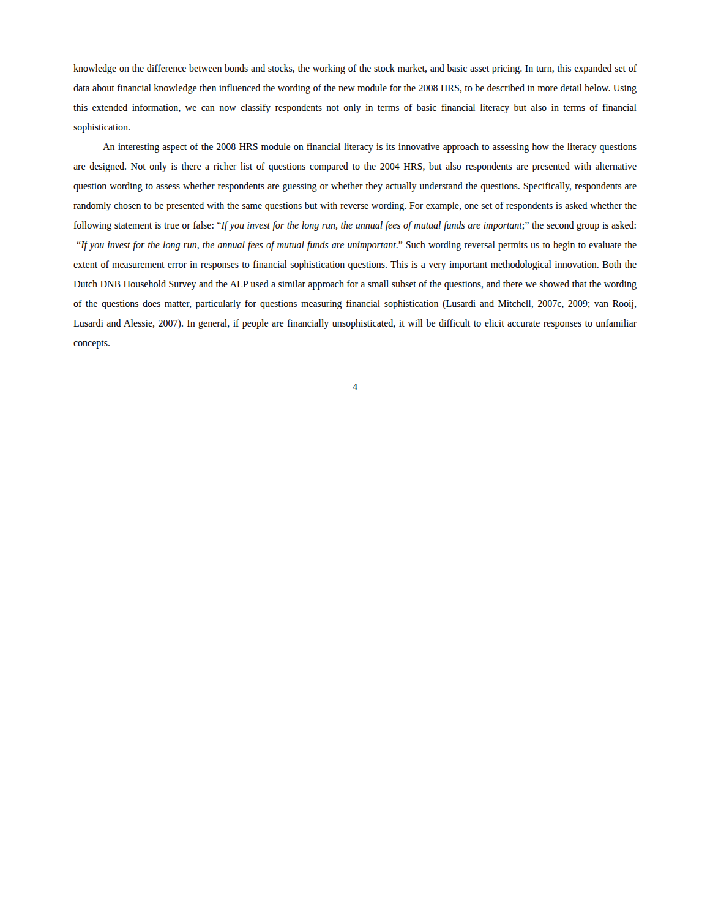knowledge on the difference between bonds and stocks, the working of the stock market, and basic asset pricing. In turn, this expanded set of data about financial knowledge then influenced the wording of the new module for the 2008 HRS, to be described in more detail below. Using this extended information, we can now classify respondents not only in terms of basic financial literacy but also in terms of financial sophistication.
An interesting aspect of the 2008 HRS module on financial literacy is its innovative approach to assessing how the literacy questions are designed. Not only is there a richer list of questions compared to the 2004 HRS, but also respondents are presented with alternative question wording to assess whether respondents are guessing or whether they actually understand the questions. Specifically, respondents are randomly chosen to be presented with the same questions but with reverse wording. For example, one set of respondents is asked whether the following statement is true or false: “If you invest for the long run, the annual fees of mutual funds are important;” the second group is asked: “If you invest for the long run, the annual fees of mutual funds are unimportant.” Such wording reversal permits us to begin to evaluate the extent of measurement error in responses to financial sophistication questions. This is a very important methodological innovation. Both the Dutch DNB Household Survey and the ALP used a similar approach for a small subset of the questions, and there we showed that the wording of the questions does matter, particularly for questions measuring financial sophistication (Lusardi and Mitchell, 2007c, 2009; van Rooij, Lusardi and Alessie, 2007). In general, if people are financially unsophisticated, it will be difficult to elicit accurate responses to unfamiliar concepts.
4